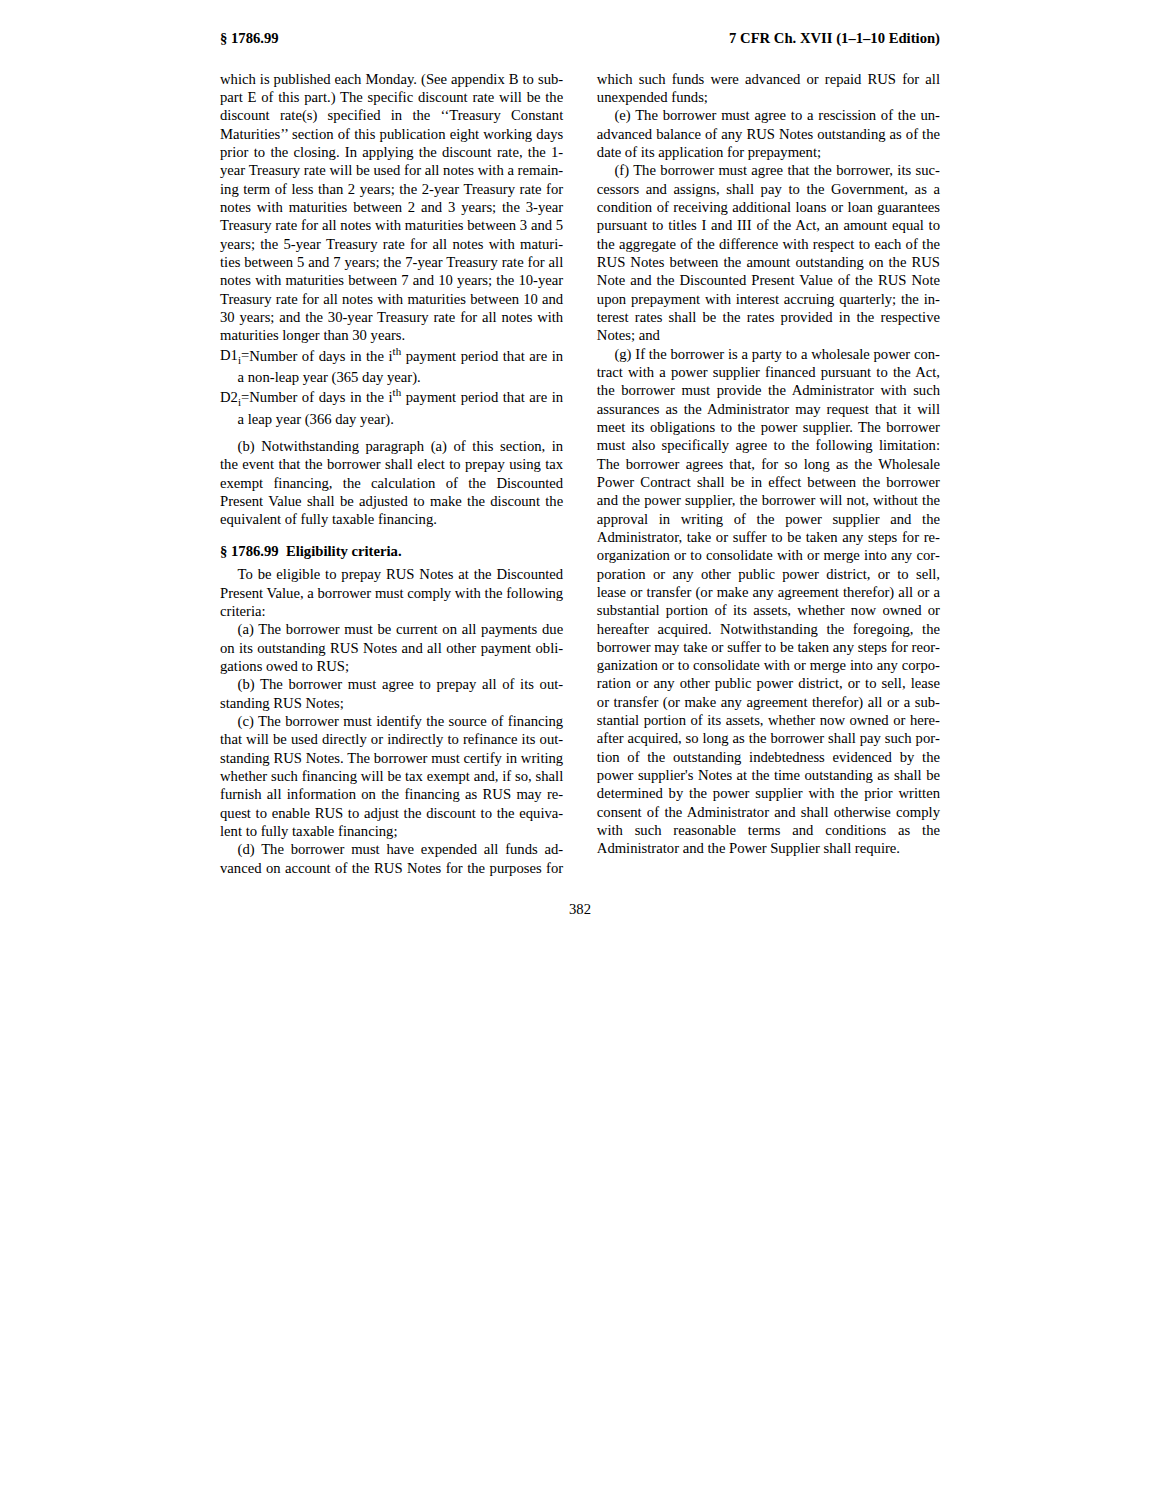§ 1786.99 7 CFR Ch. XVII (1–1–10 Edition)
which is published each Monday. (See appendix B to subpart E of this part.) The specific discount rate will be the discount rate(s) specified in the ‘‘Treasury Constant Maturities’’ section of this publication eight working days prior to the closing. In applying the discount rate, the 1-year Treasury rate will be used for all notes with a remaining term of less than 2 years; the 2-year Treasury rate for notes with maturities between 2 and 3 years; the 3-year Treasury rate for all notes with maturities between 3 and 5 years; the 5-year Treasury rate for all notes with maturities between 5 and 7 years; the 7-year Treasury rate for all notes with maturities between 7 and 10 years; the 10-year Treasury rate for all notes with maturities between 10 and 30 years; and the 30-year Treasury rate for all notes with maturities longer than 30 years.
D1i=Number of days in the ith payment period that are in a non-leap year (365 day year).
D2i=Number of days in the ith payment period that are in a leap year (366 day year).
(b) Notwithstanding paragraph (a) of this section, in the event that the borrower shall elect to prepay using tax exempt financing, the calculation of the Discounted Present Value shall be adjusted to make the discount the equivalent of fully taxable financing.
§ 1786.99 Eligibility criteria.
To be eligible to prepay RUS Notes at the Discounted Present Value, a borrower must comply with the following criteria:
(a) The borrower must be current on all payments due on its outstanding RUS Notes and all other payment obligations owed to RUS;
(b) The borrower must agree to prepay all of its outstanding RUS Notes;
(c) The borrower must identify the source of financing that will be used directly or indirectly to refinance its outstanding RUS Notes. The borrower must certify in writing whether such financing will be tax exempt and, if so, shall furnish all information on the financing as RUS may request to enable RUS to adjust the discount to the equivalent to fully taxable financing;
(d) The borrower must have expended all funds advanced on account of the RUS Notes for the purposes for which such funds were advanced or repaid RUS for all unexpended funds;
(e) The borrower must agree to a rescission of the unadvanced balance of any RUS Notes outstanding as of the date of its application for prepayment;
(f) The borrower must agree that the borrower, its successors and assigns, shall pay to the Government, as a condition of receiving additional loans or loan guarantees pursuant to titles I and III of the Act, an amount equal to the aggregate of the difference with respect to each of the RUS Notes between the amount outstanding on the RUS Note and the Discounted Present Value of the RUS Note upon prepayment with interest accruing quarterly; the interest rates shall be the rates provided in the respective Notes; and
(g) If the borrower is a party to a wholesale power contract with a power supplier financed pursuant to the Act, the borrower must provide the Administrator with such assurances as the Administrator may request that it will meet its obligations to the power supplier. The borrower must also specifically agree to the following limitation: The borrower agrees that, for so long as the Wholesale Power Contract shall be in effect between the borrower and the power supplier, the borrower will not, without the approval in writing of the power supplier and the Administrator, take or suffer to be taken any steps for reorganization or to consolidate with or merge into any corporation or any other public power district, or to sell, lease or transfer (or make any agreement therefor) all or a substantial portion of its assets, whether now owned or hereafter acquired. Notwithstanding the foregoing, the borrower may take or suffer to be taken any steps for reorganization or to consolidate with or merge into any corporation or any other public power district, or to sell, lease or transfer (or make any agreement therefor) all or a substantial portion of its assets, whether now owned or hereafter acquired, so long as the borrower shall pay such portion of the outstanding indebtedness evidenced by the power supplier's Notes at the time outstanding as shall be determined by the power supplier with the prior written consent of the Administrator and shall otherwise comply with such reasonable terms and conditions as the Administrator and the Power Supplier shall require.
382